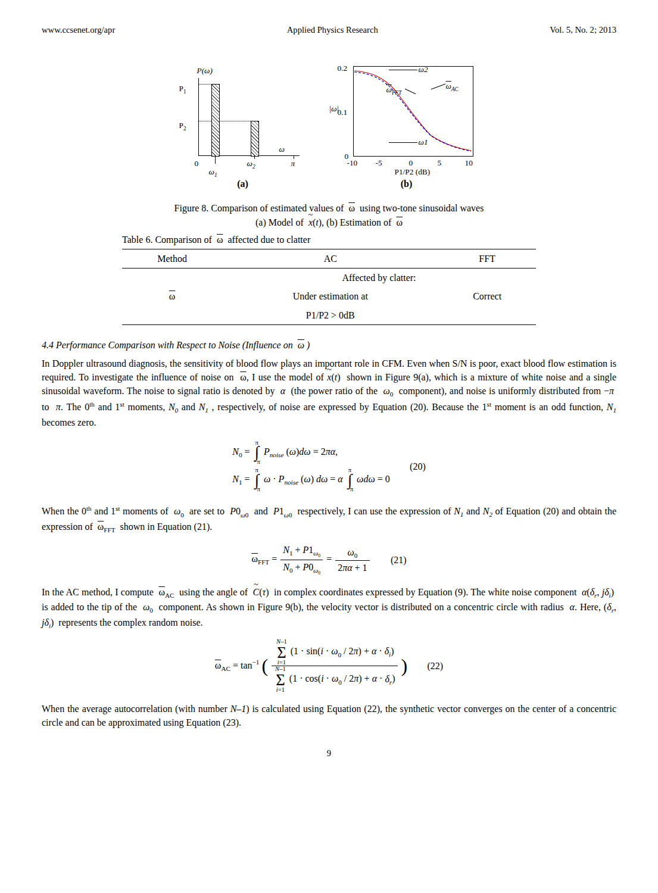www.ccsenet.org/apr
Applied Physics Research
Vol. 5, No. 2; 2013
P(ω)
P1
P2
0
π
ω
ω1
ω2
(a)
0.2
0.1
0
|ω|
ω2
ω1
ωAC
ωFFT
-10
-5
0
5
10
P1/P2 (dB)
(b)
Figure 8. Comparison of estimated values of ω using two-tone sinusoidal waves (a) Model of x(t), (b) Estimation of ω
Table 6. Comparison of ω affected due to clatter
| Method | AC | FFT |
| --- | --- | --- |
| | Affected by clatter: |
| ω | Under estimation at | Correct |
| | P1/P2 > 0dB | |
4.4 Performance Comparison with Respect to Noise (Influence on ω )
In Doppler ultrasound diagnosis, the sensitivity of blood flow plays an important role in CFM. Even when S/N is poor, exact blood flow estimation is required. To investigate the influence of noise on ω, I use the model of x(t) shown in Figure 9(a), which is a mixture of white noise and a single sinusoidal waveform. The noise to signal ratio is denoted by α (the power ratio of the ω0 component), and noise is uniformly distributed from −π to π. The 0th and 1st moments, N0 and N1 , respectively, of noise are expressed by Equation (20). Because the 1st moment is an odd function, N1 becomes zero.
N0 = π∫−π Pnoise (ω)dω = 2πα,
N1 = π∫−π ω · Pnoise (ω) dω = α π∫−π ωdω = 0
(20)
When the 0th and 1st moments of ω0 are set to P0ω0 and P1ω0 respectively, I can use the expression of N1 and N2 of Equation (20) and obtain the expression of ωFFT shown in Equation (21).
ωFFT = N1 + P1ω0 N0 + P0ω0 = ω0 2πα + 1
(21)
In the AC method, I compute ωAC using the angle of C(τ) in complex coordinates expressed by Equation (9). The white noise component α(δr, jδi) is added to the tip of the ω0 component. As shown in Figure 9(b), the velocity vector is distributed on a concentric circle with radius α. Here, (δr, jδi) represents the complex random noise.
ωAC = tan−1 ( N–1 Σi=1 (1 · sin(i · ω0 / 2π) + α · δi) N–1 Σi=1 (1 · cos(i · ω0 / 2π) + α · δr) )
(22)
When the average autocorrelation (with number N–1) is calculated using Equation (22), the synthetic vector converges on the center of a concentric circle and can be approximated using Equation (23).
9